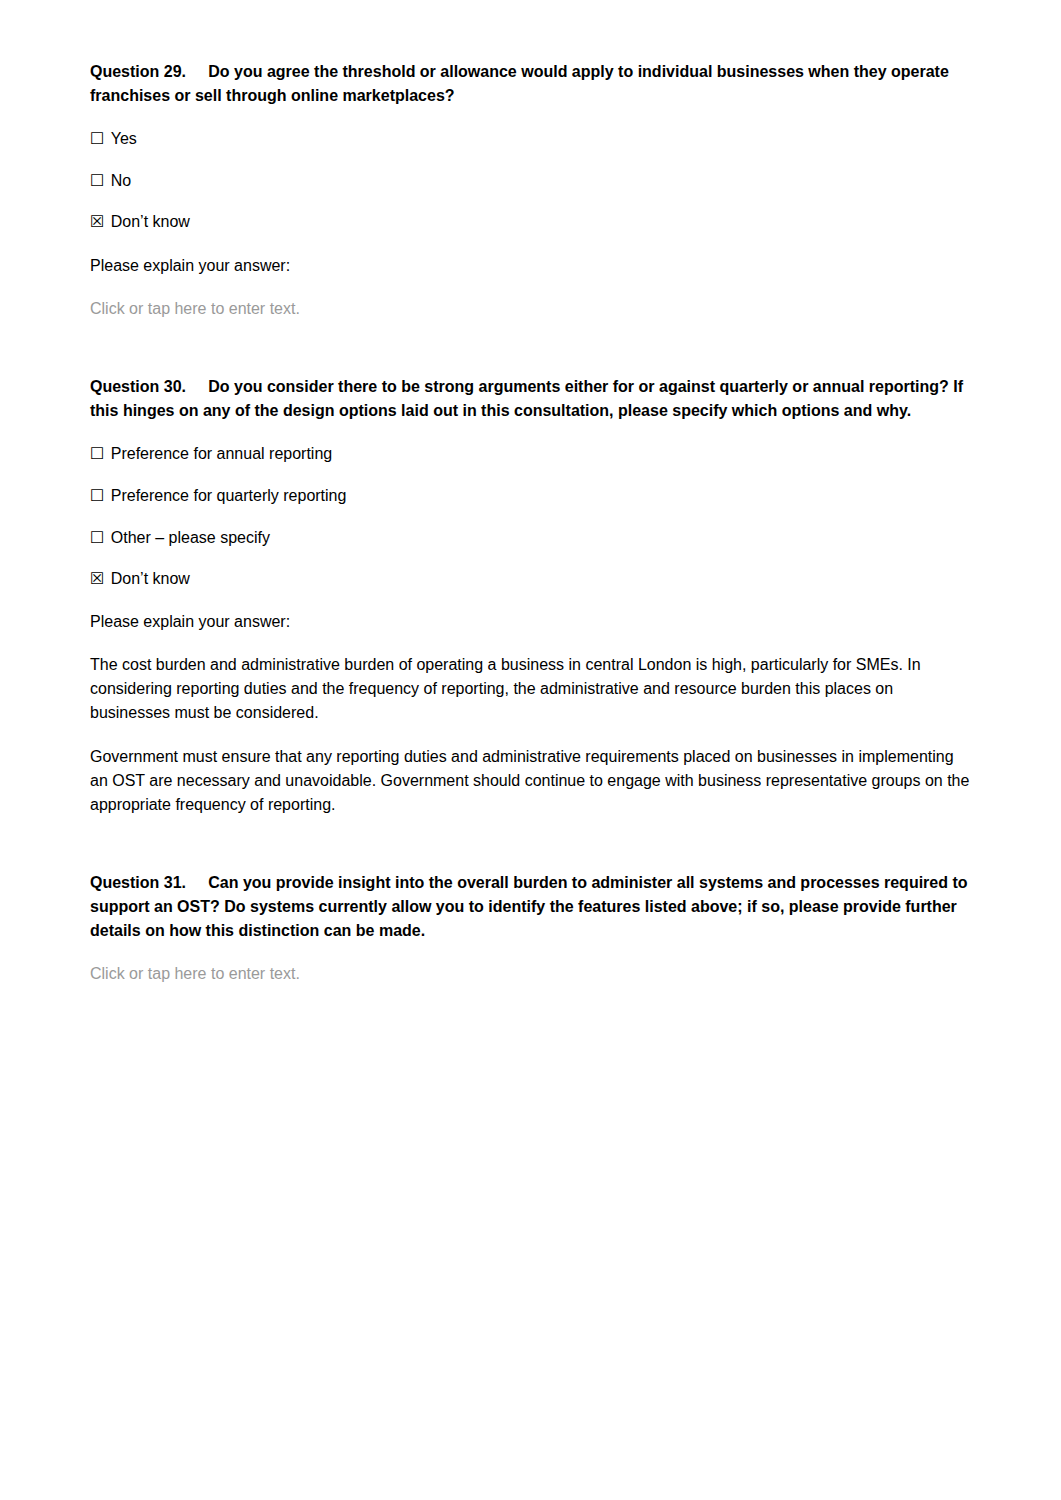Question 29. Do you agree the threshold or allowance would apply to individual businesses when they operate franchises or sell through online marketplaces?
☐Yes
☐No
☒Don’t know
Please explain your answer:
Click or tap here to enter text.
Question 30. Do you consider there to be strong arguments either for or against quarterly or annual reporting? If this hinges on any of the design options laid out in this consultation, please specify which options and why.
☐Preference for annual reporting
☐Preference for quarterly reporting
☐Other – please specify
☒Don’t know
Please explain your answer:
The cost burden and administrative burden of operating a business in central London is high, particularly for SMEs. In considering reporting duties and the frequency of reporting, the administrative and resource burden this places on businesses must be considered.
Government must ensure that any reporting duties and administrative requirements placed on businesses in implementing an OST are necessary and unavoidable. Government should continue to engage with business representative groups on the appropriate frequency of reporting.
Question 31. Can you provide insight into the overall burden to administer all systems and processes required to support an OST? Do systems currently allow you to identify the features listed above; if so, please provide further details on how this distinction can be made.
Click or tap here to enter text.